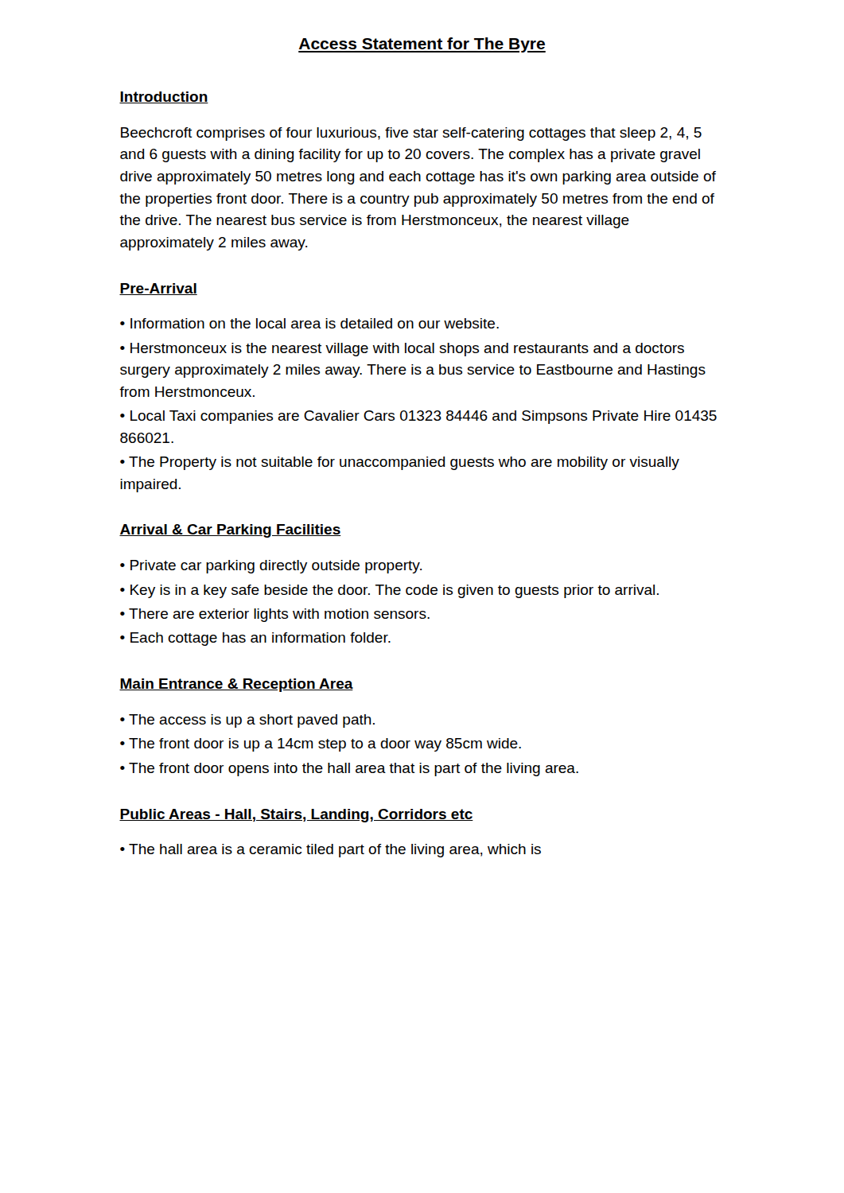Access Statement for The Byre
Introduction
Beechcroft comprises of four luxurious, five star self-catering cottages that sleep 2, 4, 5 and 6 guests with a dining facility for up to 20 covers. The complex has a private gravel drive approximately 50 metres long and each cottage has it's own parking area outside of the properties front door. There is a country pub approximately 50 metres from the end of the drive. The nearest bus service is from Herstmonceux, the nearest village approximately 2 miles away.
Pre-Arrival
Information on the local area is detailed on our website.
Herstmonceux is the nearest village with local shops and restaurants and a doctors surgery approximately 2 miles away. There is a bus service to Eastbourne and Hastings from Herstmonceux.
Local Taxi companies are Cavalier Cars 01323 84446 and Simpsons Private Hire 01435 866021.
The Property is not suitable for unaccompanied guests who are mobility or visually impaired.
Arrival & Car Parking Facilities
Private car parking directly outside property.
Key is in a key safe beside the door. The code is given to guests prior to arrival.
There are exterior lights with motion sensors.
Each cottage has an information folder.
Main Entrance & Reception Area
The access is up a short paved path.
The front door is up a 14cm step to a door way 85cm wide.
The front door opens into the hall area that is part of the living area.
Public Areas - Hall, Stairs, Landing, Corridors etc
The hall area is a ceramic tiled part of the living area, which is